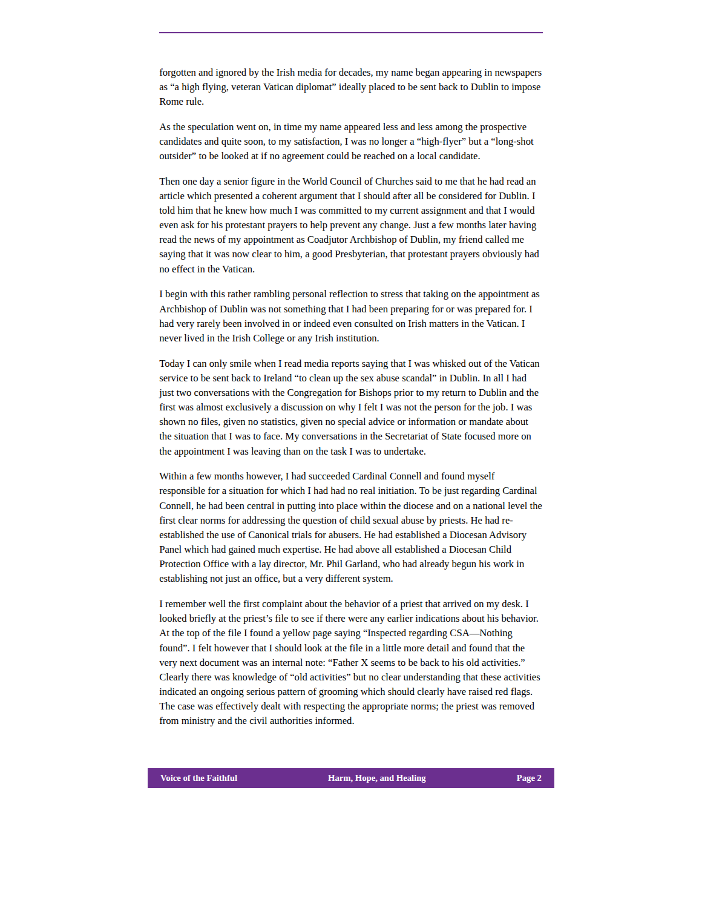forgotten and ignored by the Irish media for decades, my name began appearing in newspapers as “a high flying, veteran Vatican diplomat” ideally placed to be sent back to Dublin to impose Rome rule.
As the speculation went on, in time my name appeared less and less among the prospective candidates and quite soon, to my satisfaction, I was no longer a “high-flyer” but a “long-shot outsider” to be looked at if no agreement could be reached on a local candidate.
Then one day a senior figure in the World Council of Churches said to me that he had read an article which presented a coherent argument that I should after all be considered for Dublin. I told him that he knew how much I was committed to my current assignment and that I would even ask for his protestant prayers to help prevent any change. Just a few months later having read the news of my appointment as Coadjutor Archbishop of Dublin, my friend called me saying that it was now clear to him, a good Presbyterian, that protestant prayers obviously had no effect in the Vatican.
I begin with this rather rambling personal reflection to stress that taking on the appointment as Archbishop of Dublin was not something that I had been preparing for or was prepared for. I had very rarely been involved in or indeed even consulted on Irish matters in the Vatican. I never lived in the Irish College or any Irish institution.
Today I can only smile when I read media reports saying that I was whisked out of the Vatican service to be sent back to Ireland “to clean up the sex abuse scandal” in Dublin. In all I had just two conversations with the Congregation for Bishops prior to my return to Dublin and the first was almost exclusively a discussion on why I felt I was not the person for the job. I was shown no files, given no statistics, given no special advice or information or mandate about the situation that I was to face. My conversations in the Secretariat of State focused more on the appointment I was leaving than on the task I was to undertake.
Within a few months however, I had succeeded Cardinal Connell and found myself responsible for a situation for which I had had no real initiation. To be just regarding Cardinal Connell, he had been central in putting into place within the diocese and on a national level the first clear norms for addressing the question of child sexual abuse by priests. He had re-established the use of Canonical trials for abusers. He had established a Diocesan Advisory Panel which had gained much expertise. He had above all established a Diocesan Child Protection Office with a lay director, Mr. Phil Garland, who had already begun his work in establishing not just an office, but a very different system.
I remember well the first complaint about the behavior of a priest that arrived on my desk. I looked briefly at the priest’s file to see if there were any earlier indications about his behavior. At the top of the file I found a yellow page saying “Inspected regarding CSA—Nothing found”. I felt however that I should look at the file in a little more detail and found that the very next document was an internal note: “Father X seems to be back to his old activities.” Clearly there was knowledge of “old activities” but no clear understanding that these activities indicated an ongoing serious pattern of grooming which should clearly have raised red flags. The case was effectively dealt with respecting the appropriate norms; the priest was removed from ministry and the civil authorities informed.
Voice of the Faithful
Harm, Hope, and Healing
Page 2